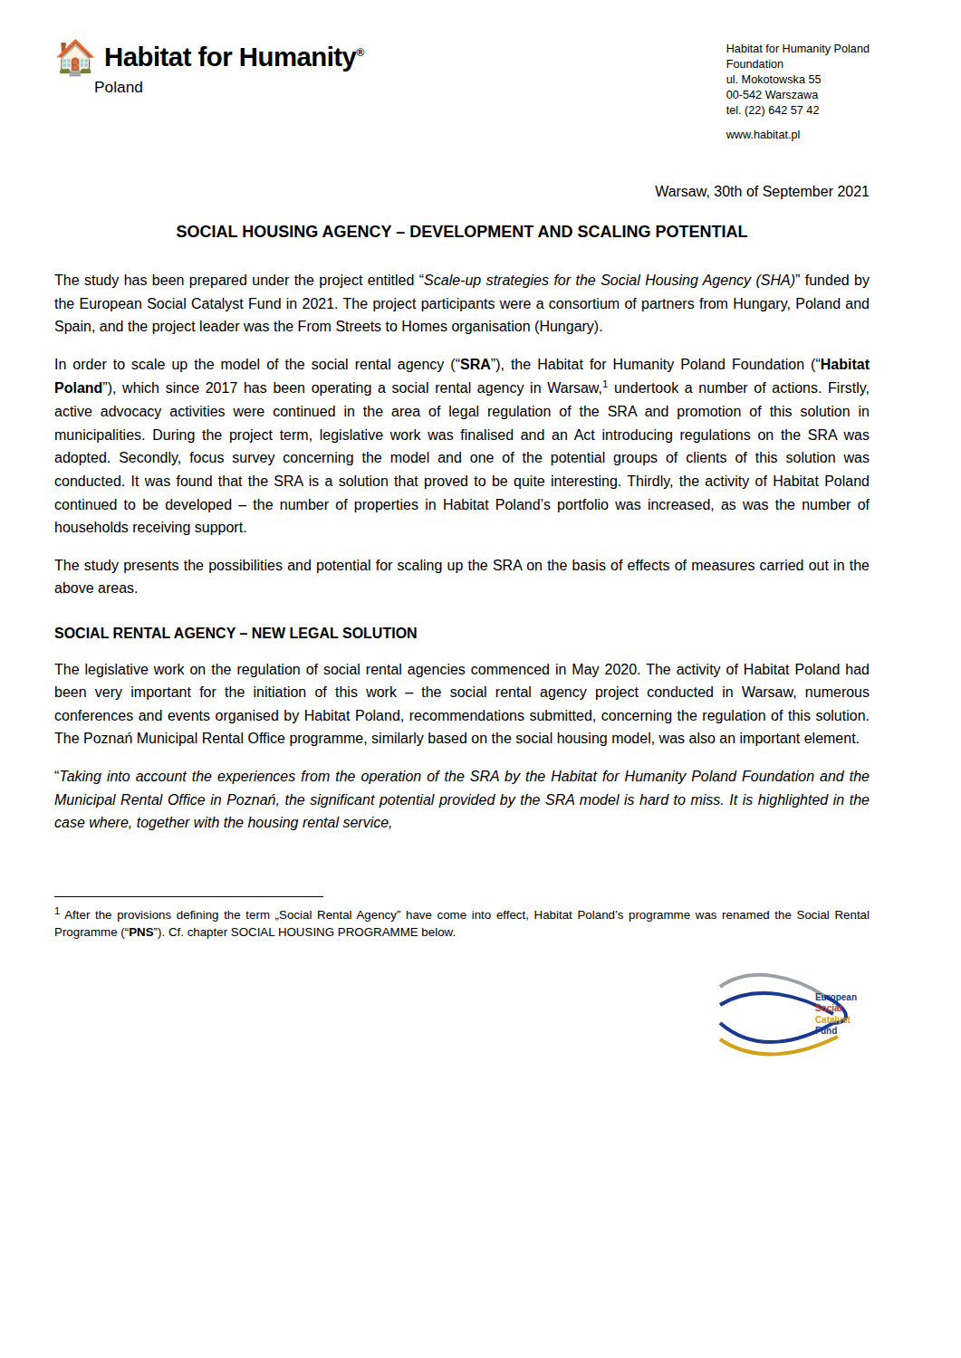🏠 Habitat for Humanity®
Poland
Habitat for Humanity Poland
Foundation
ul. Mokotowska 55
00-542 Warszawa
tel. (22) 642 57 42
www.habitat.pl
Warsaw, 30th of September 2021
SOCIAL HOUSING AGENCY – DEVELOPMENT AND SCALING POTENTIAL
The study has been prepared under the project entitled “Scale-up strategies for the Social Housing Agency (SHA)” funded by the European Social Catalyst Fund in 2021. The project participants were a consortium of partners from Hungary, Poland and Spain, and the project leader was the From Streets to Homes organisation (Hungary).
In order to scale up the model of the social rental agency (“SRA”), the Habitat for Humanity Poland Foundation (“Habitat Poland”), which since 2017 has been operating a social rental agency in Warsaw,1 undertook a number of actions. Firstly, active advocacy activities were continued in the area of legal regulation of the SRA and promotion of this solution in municipalities. During the project term, legislative work was finalised and an Act introducing regulations on the SRA was adopted. Secondly, focus survey concerning the model and one of the potential groups of clients of this solution was conducted. It was found that the SRA is a solution that proved to be quite interesting. Thirdly, the activity of Habitat Poland continued to be developed – the number of properties in Habitat Poland’s portfolio was increased, as was the number of households receiving support.
The study presents the possibilities and potential for scaling up the SRA on the basis of effects of measures carried out in the above areas.
SOCIAL RENTAL AGENCY – NEW LEGAL SOLUTION
The legislative work on the regulation of social rental agencies commenced in May 2020. The activity of Habitat Poland had been very important for the initiation of this work – the social rental agency project conducted in Warsaw, numerous conferences and events organised by Habitat Poland, recommendations submitted, concerning the regulation of this solution. The Poznań Municipal Rental Office programme, similarly based on the social housing model, was also an important element.
“Taking into account the experiences from the operation of the SRA by the Habitat for Humanity Poland Foundation and the Municipal Rental Office in Poznań, the significant potential provided by the SRA model is hard to miss. It is highlighted in the case where, together with the housing rental service,
1 After the provisions defining the term „Social Rental Agency” have come into effect, Habitat Poland’s programme was renamed the Social Rental Programme (“PNS”). Cf. chapter SOCIAL HOUSING PROGRAMME below.
European
Social
Catalyst
Fund